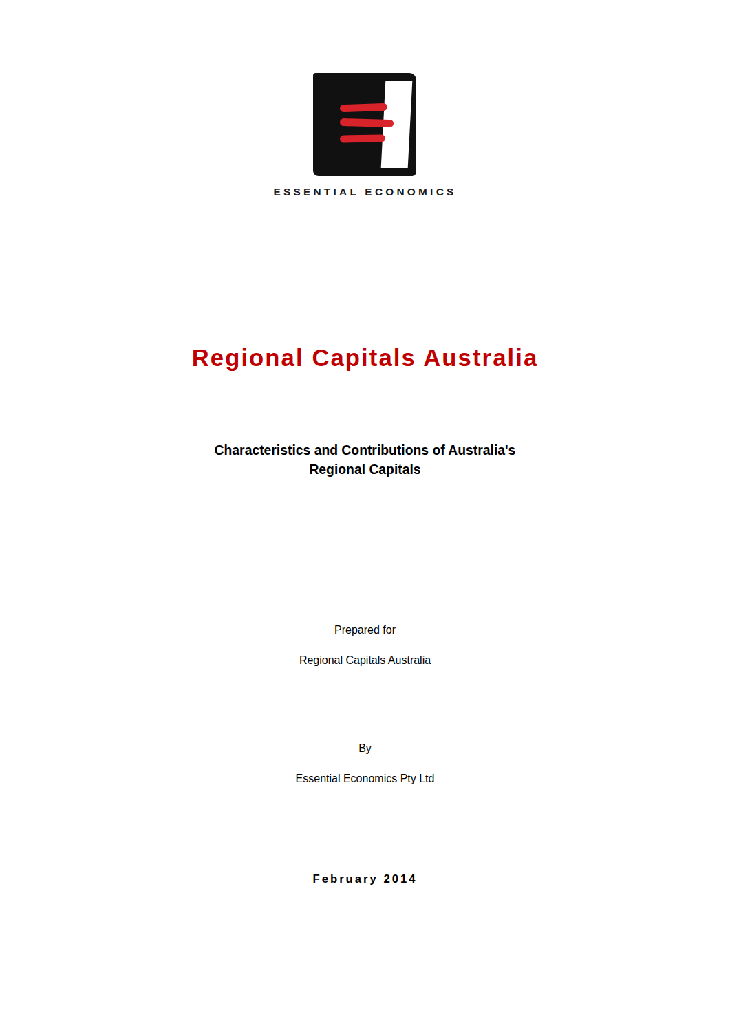Essential Economics
Regional Capitals Australia
Characteristics and Contributions of Australia's Regional Capitals
Prepared for
Regional Capitals Australia
By
Essential Economics Pty Ltd
February 2014